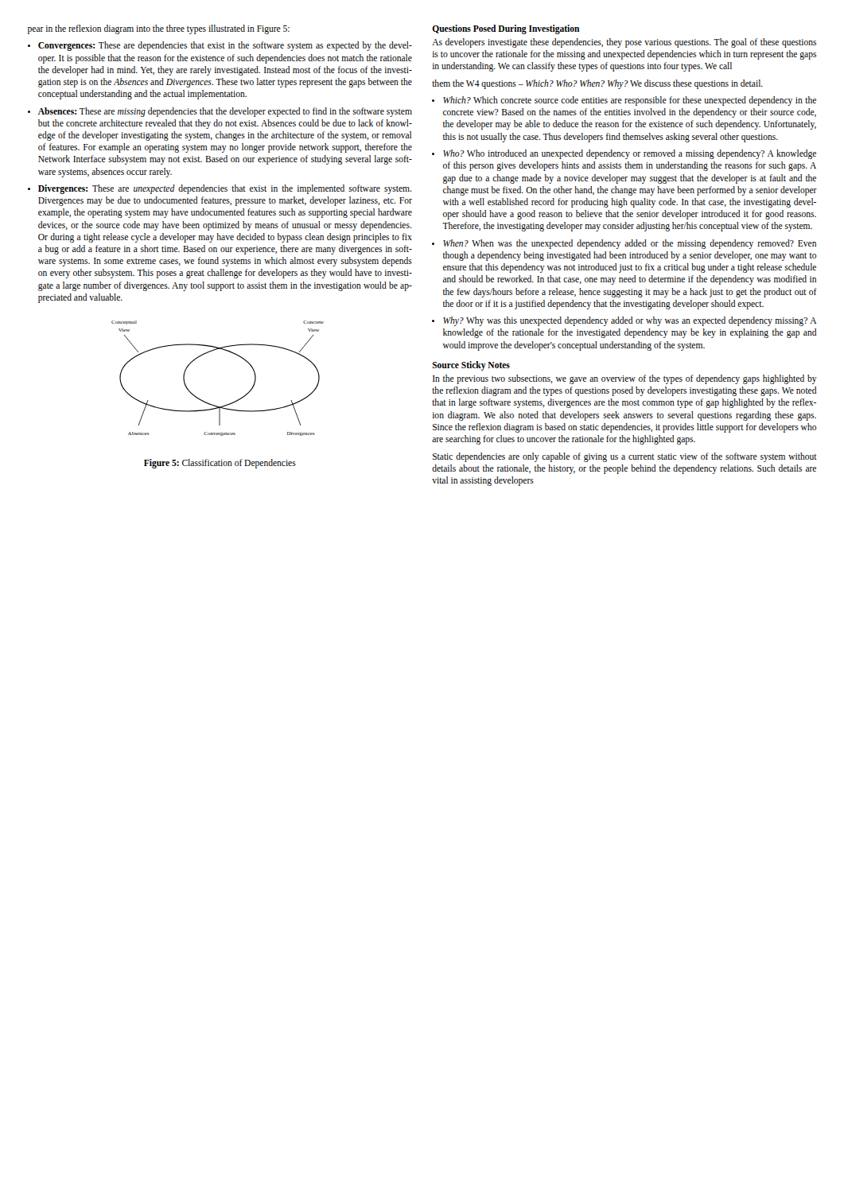pear in the reflexion diagram into the three types illustrated in Figure 5:
Convergences: These are dependencies that exist in the software system as expected by the developer. It is possible that the reason for the existence of such dependencies does not match the rationale the developer had in mind. Yet, they are rarely investigated. Instead most of the focus of the investigation step is on the Absences and Divergences. These two latter types represent the gaps between the conceptual understanding and the actual implementation.
Absences: These are missing dependencies that the developer expected to find in the software system but the concrete architecture revealed that they do not exist. Absences could be due to lack of knowledge of the developer investigating the system, changes in the architecture of the system, or removal of features. For example an operating system may no longer provide network support, therefore the Network Interface subsystem may not exist. Based on our experience of studying several large software systems, absences occur rarely.
Divergences: These are unexpected dependencies that exist in the implemented software system. Divergences may be due to undocumented features, pressure to market, developer laziness, etc. For example, the operating system may have undocumented features such as supporting special hardware devices, or the source code may have been optimized by means of unusual or messy dependencies. Or during a tight release cycle a developer may have decided to bypass clean design principles to fix a bug or add a feature in a short time. Based on our experience, there are many divergences in software systems. In some extreme cases, we found systems in which almost every subsystem depends on every other subsystem. This poses a great challenge for developers as they would have to investigate a large number of divergences. Any tool support to assist them in the investigation would be appreciated and valuable.
Conceptual View Concrete View Absences Convergences Divergences
Figure 5: Classification of Dependencies
Questions Posed During Investigation
As developers investigate these dependencies, they pose various questions. The goal of these questions is to uncover the rationale for the missing and unexpected dependencies which in turn represent the gaps in understanding. We can classify these types of questions into four types. We call
them the W4 questions – Which? Who? When? Why? We discuss these questions in detail.
Which? Which concrete source code entities are responsible for these unexpected dependency in the concrete view? Based on the names of the entities involved in the dependency or their source code, the developer may be able to deduce the reason for the existence of such dependency. Unfortunately, this is not usually the case. Thus developers find themselves asking several other questions.
Who? Who introduced an unexpected dependency or removed a missing dependency? A knowledge of this person gives developers hints and assists them in understanding the reasons for such gaps. A gap due to a change made by a novice developer may suggest that the developer is at fault and the change must be fixed. On the other hand, the change may have been performed by a senior developer with a well established record for producing high quality code. In that case, the investigating developer should have a good reason to believe that the senior developer introduced it for good reasons. Therefore, the investigating developer may consider adjusting her/his conceptual view of the system.
When? When was the unexpected dependency added or the missing dependency removed? Even though a dependency being investigated had been introduced by a senior developer, one may want to ensure that this dependency was not introduced just to fix a critical bug under a tight release schedule and should be reworked. In that case, one may need to determine if the dependency was modified in the few days/hours before a release, hence suggesting it may be a hack just to get the product out of the door or if it is a justified dependency that the investigating developer should expect.
Why? Why was this unexpected dependency added or why was an expected dependency missing? A knowledge of the rationale for the investigated dependency may be key in explaining the gap and would improve the developer's conceptual understanding of the system.
Source Sticky Notes
In the previous two subsections, we gave an overview of the types of dependency gaps highlighted by the reflexion diagram and the types of questions posed by developers investigating these gaps. We noted that in large software systems, divergences are the most common type of gap highlighted by the reflexion diagram. We also noted that developers seek answers to several questions regarding these gaps. Since the reflexion diagram is based on static dependencies, it provides little support for developers who are searching for clues to uncover the rationale for the highlighted gaps.
Static dependencies are only capable of giving us a current static view of the software system without details about the rationale, the history, or the people behind the dependency relations. Such details are vital in assisting developers